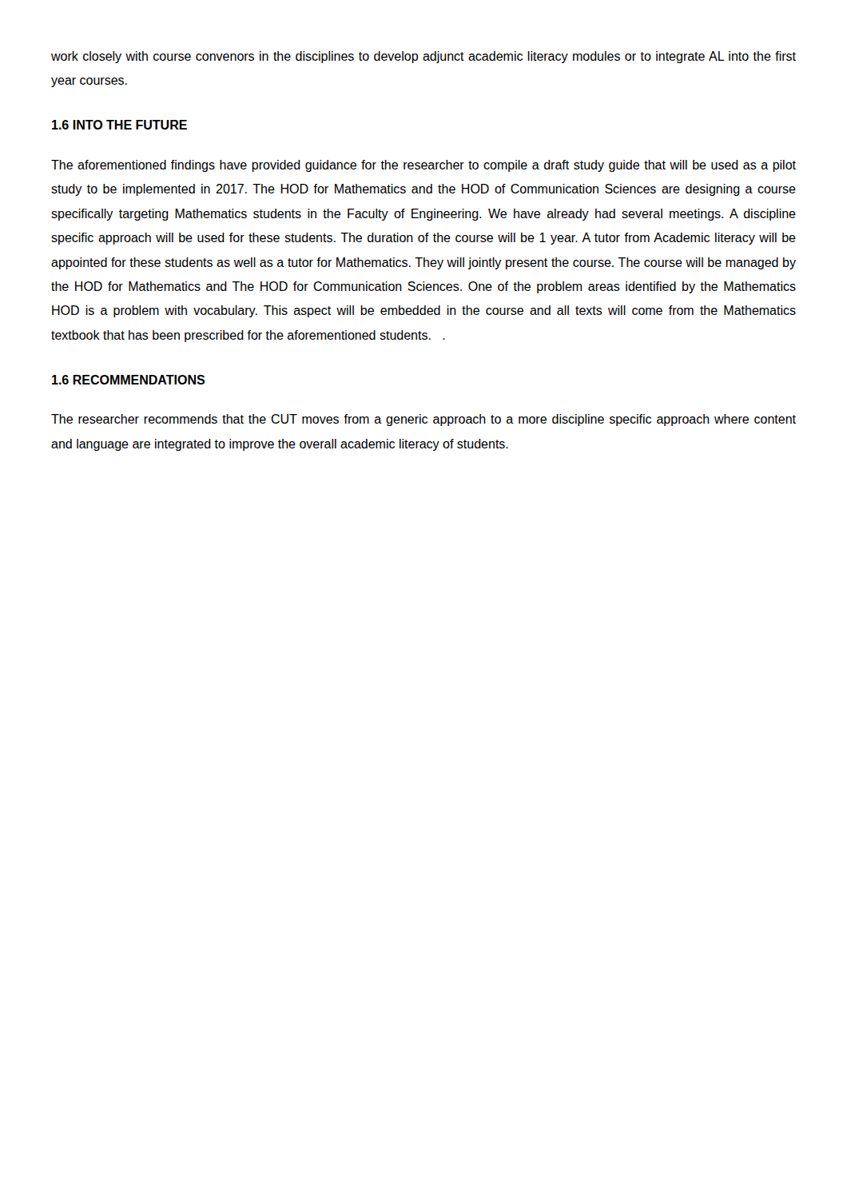work closely with course convenors in the disciplines to develop adjunct academic literacy modules or to integrate AL into the first year courses.
1.6 INTO THE FUTURE
The aforementioned findings have provided guidance for the researcher to compile a draft study guide that will be used as a pilot study to be implemented in 2017. The HOD for Mathematics and the HOD of Communication Sciences are designing a course specifically targeting Mathematics students in the Faculty of Engineering. We have already had several meetings. A discipline specific approach will be used for these students. The duration of the course will be 1 year. A tutor from Academic literacy will be appointed for these students as well as a tutor for Mathematics. They will jointly present the course. The course will be managed by the HOD for Mathematics and The HOD for Communication Sciences. One of the problem areas identified by the Mathematics HOD is a problem with vocabulary. This aspect will be embedded in the course and all texts will come from the Mathematics textbook that has been prescribed for the aforementioned students. .
1.6 RECOMMENDATIONS
The researcher recommends that the CUT moves from a generic approach to a more discipline specific approach where content and language are integrated to improve the overall academic literacy of students.